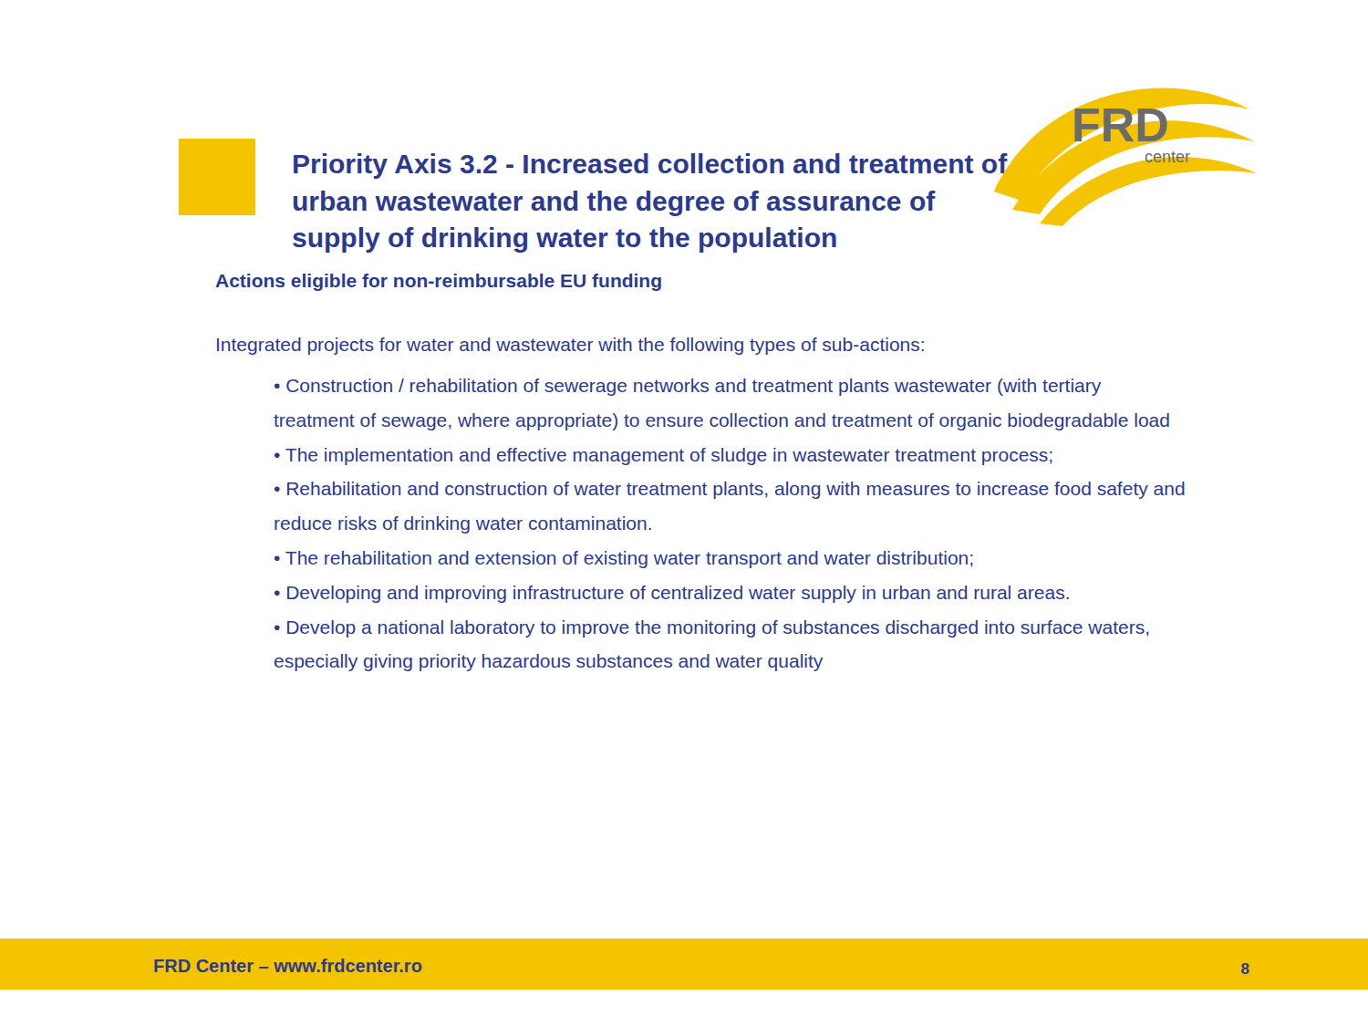Priority Axis 3.2 - Increased collection and treatment of urban wastewater and the degree of assurance of supply of drinking water to the population
FRD center
Actions eligible for non-reimbursable EU funding
Integrated projects for water and wastewater with the following types of sub-actions:
• Construction / rehabilitation of sewerage networks and treatment plants wastewater (with tertiary treatment of sewage, where appropriate) to ensure collection and treatment of organic biodegradable load
• The implementation and effective management of sludge in wastewater treatment process;
• Rehabilitation and construction of water treatment plants, along with measures to increase food safety and reduce risks of drinking water contamination.
• The rehabilitation and extension of existing water transport and water distribution;
• Developing and improving infrastructure of centralized water supply in urban and rural areas.
• Develop a national laboratory to improve the monitoring of substances discharged into surface waters, especially giving priority hazardous substances and water quality
FRD Center – www.frdcenter.ro
8